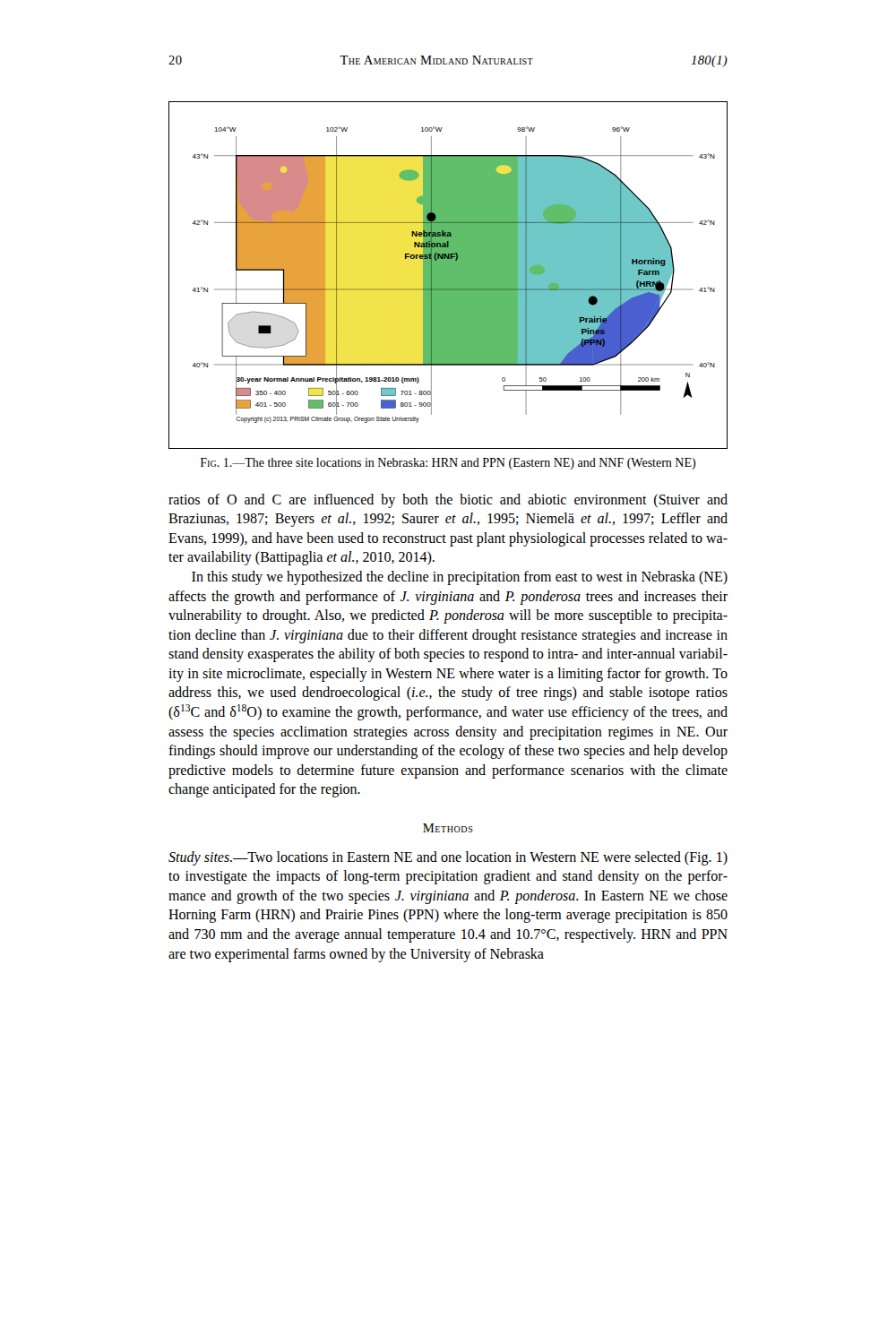20 The American Midland Naturalist 180(1)
104°W 102°W 100°W 98°W 96°W 43°N 42°N 41°N 40°N 43°N 42°N 41°N 40°N Nebraska National Forest (NNF) Horning Farm (HRN) Prairie Pines (PPN) 30-year Normal Annual Precipitation, 1981-2010 (mm) 350 - 400 501 - 600 701 - 800 401 - 500 601 - 700 801 - 900 0 50 100 200 km N Copyright (c) 2013, PRISM Climate Group, Oregon State University
Fig. 1.—The three site locations in Nebraska: HRN and PPN (Eastern NE) and NNF (Western NE)
ratios of O and C are influenced by both the biotic and abiotic environment (Stuiver and Braziunas, 1987; Beyers et al., 1992; Saurer et al., 1995; Niemelä et al., 1997; Leffler and Evans, 1999), and have been used to reconstruct past plant physiological processes related to water availability (Battipaglia et al., 2010, 2014).
In this study we hypothesized the decline in precipitation from east to west in Nebraska (NE) affects the growth and performance of J. virginiana and P. ponderosa trees and increases their vulnerability to drought. Also, we predicted P. ponderosa will be more susceptible to precipitation decline than J. virginiana due to their different drought resistance strategies and increase in stand density exasperates the ability of both species to respond to intra- and inter-annual variability in site microclimate, especially in Western NE where water is a limiting factor for growth. To address this, we used dendroecological (i.e., the study of tree rings) and stable isotope ratios (δ13C and δ18O) to examine the growth, performance, and water use efficiency of the trees, and assess the species acclimation strategies across density and precipitation regimes in NE. Our findings should improve our understanding of the ecology of these two species and help develop predictive models to determine future expansion and performance scenarios with the climate change anticipated for the region.
Methods
Study sites.—Two locations in Eastern NE and one location in Western NE were selected (Fig. 1) to investigate the impacts of long-term precipitation gradient and stand density on the performance and growth of the two species J. virginiana and P. ponderosa. In Eastern NE we chose Horning Farm (HRN) and Prairie Pines (PPN) where the long-term average precipitation is 850 and 730 mm and the average annual temperature 10.4 and 10.7°C, respectively. HRN and PPN are two experimental farms owned by the University of Nebraska